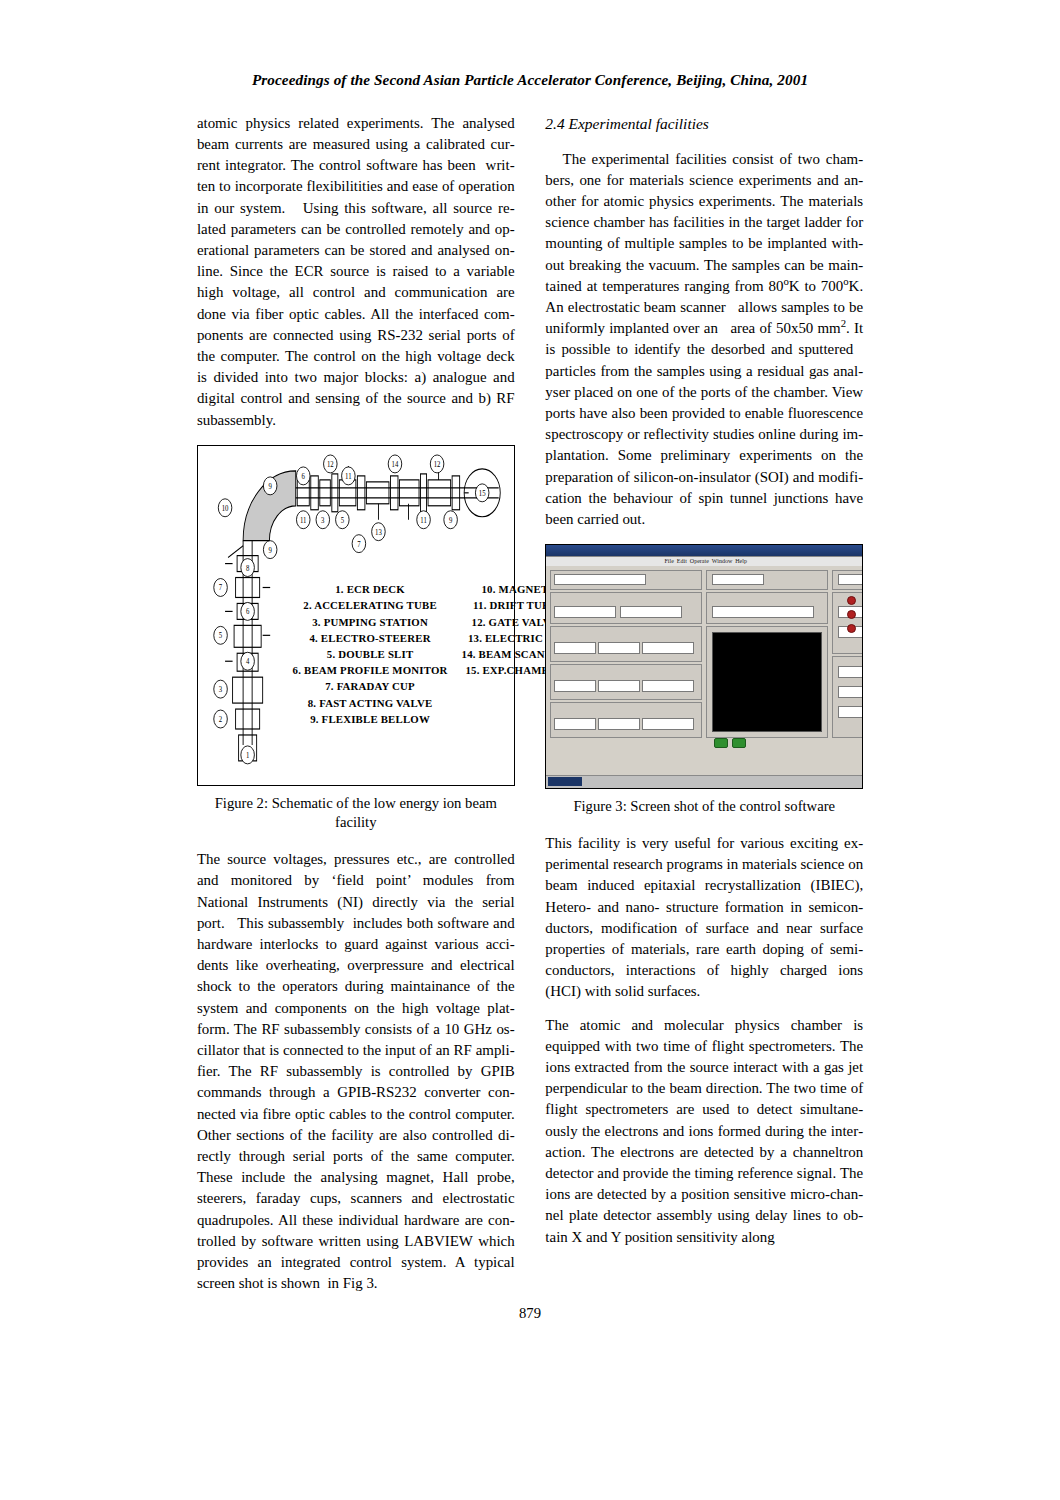Proceedings of the Second Asian Particle Accelerator Conference, Beijing, China, 2001
atomic physics related experiments. The analysed beam currents are measured using a calibrated current integrator. The control software has been written to incorporate flexibilitities and ease of operation in our system. Using this software, all source related parameters can be controlled remotely and operational parameters can be stored and analysed online. Since the ECR source is raised to a variable high voltage, all control and communication are done via fiber optic cables. All the interfaced components are connected using RS-232 serial ports of the computer. The control on the high voltage deck is divided into two major blocks: a) analogue and digital control and sensing of the source and b) RF subassembly.
10 9 6 12 11 14 12 15 11 3 5 13 7 11 9 9 8 7 6 5 4 3 2 1
| 1. ECR DECK | 10. MAGNET |
| 2. ACCELERATING TUBE | 11. DRIFT TUBE |
| 3. PUMPING STATION | 12. GATE VALVE |
| 4. ELECTRO-STEERER | 13. ELECTRIC QT |
| 5. DOUBLE SLIT | 14. BEAM SCANNER |
| 6. BEAM PROFILE MONITOR | 15. EXP.CHAMBER |
| 7. FARADAY CUP | |
| 8. FAST ACTING VALVE | |
| 9. FLEXIBLE BELLOW | |
Figure 2: Schematic of the low energy ion beam facility
The source voltages, pressures etc., are controlled and monitored by ‘field point’ modules from National Instruments (NI) directly via the serial port. This subassembly includes both software and hardware interlocks to guard against various accidents like overheating, overpressure and electrical shock to the operators during maintainance of the system and components on the high voltage platform. The RF subassembly consists of a 10 GHz oscillator that is connected to the input of an RF amplifier. The RF subassembly is controlled by GPIB commands through a GPIB-RS232 converter connected via fibre optic cables to the control computer. Other sections of the facility are also controlled directly through serial ports of the same computer. These include the analysing magnet, Hall probe, steerers, faraday cups, scanners and electrostatic quadrupoles. All these individual hardware are controlled by software written using LABVIEW which provides an integrated control system. A typical screen shot is shown in Fig 3.
2.4 Experimental facilities
The experimental facilities consist of two chambers, one for materials science experiments and another for atomic physics experiments. The materials science chamber has facilities in the target ladder for mounting of multiple samples to be implanted without breaking the vacuum. The samples can be maintained at temperatures ranging from 80oK to 700oK. An electrostatic beam scanner allows samples to be uniformly implanted over an area of 50x50 mm2. It is possible to identify the desorbed and sputtered particles from the samples using a residual gas analyser placed on one of the ports of the chamber. View ports have also been provided to enable fluorescence spectroscopy or reflectivity studies online during implantation. Some preliminary experiments on the preparation of silicon-on-insulator (SOI) and modification the behaviour of spin tunnel junctions have been carried out.
File Edit Operate Window Help
Figure 3: Screen shot of the control software
This facility is very useful for various exciting experimental research programs in materials science on beam induced epitaxial recrystallization (IBIEC), Hetero- and nano- structure formation in semiconductors, modification of surface and near surface properties of materials, rare earth doping of semiconductors, interactions of highly charged ions (HCI) with solid surfaces.
The atomic and molecular physics chamber is equipped with two time of flight spectrometers. The ions extracted from the source interact with a gas jet perpendicular to the beam direction. The two time of flight spectrometers are used to detect simultaneously the electrons and ions formed during the interaction. The electrons are detected by a channeltron detector and provide the timing reference signal. The ions are detected by a position sensitive micro-channel plate detector assembly using delay lines to obtain X and Y position sensitivity along
879